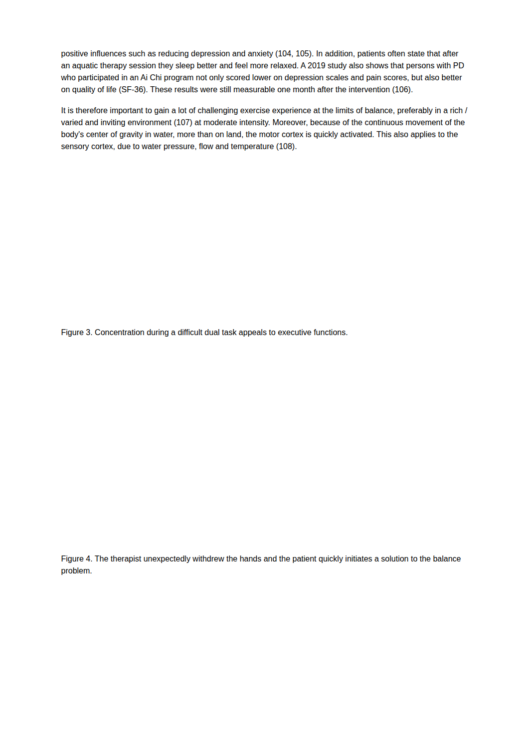positive influences such as reducing depression and anxiety (104, 105). In addition, patients often state that after an aquatic therapy session they sleep better and feel more relaxed. A 2019 study also shows that persons with PD who participated in an Ai Chi program not only scored lower on depression scales and pain scores, but also better on quality of life (SF-36). These results were still measurable one month after the intervention (106).
It is therefore important to gain a lot of challenging exercise experience at the limits of balance, preferably in a rich / varied and inviting environment (107) at moderate intensity. Moreover, because of the continuous movement of the body's center of gravity in water, more than on land, the motor cortex is quickly activated. This also applies to the sensory cortex, due to water pressure, flow and temperature (108).
Figure 3. Concentration during a difficult dual task appeals to executive functions.
Figure 4. The therapist unexpectedly withdrew the hands and the patient quickly initiates a solution to the balance problem.